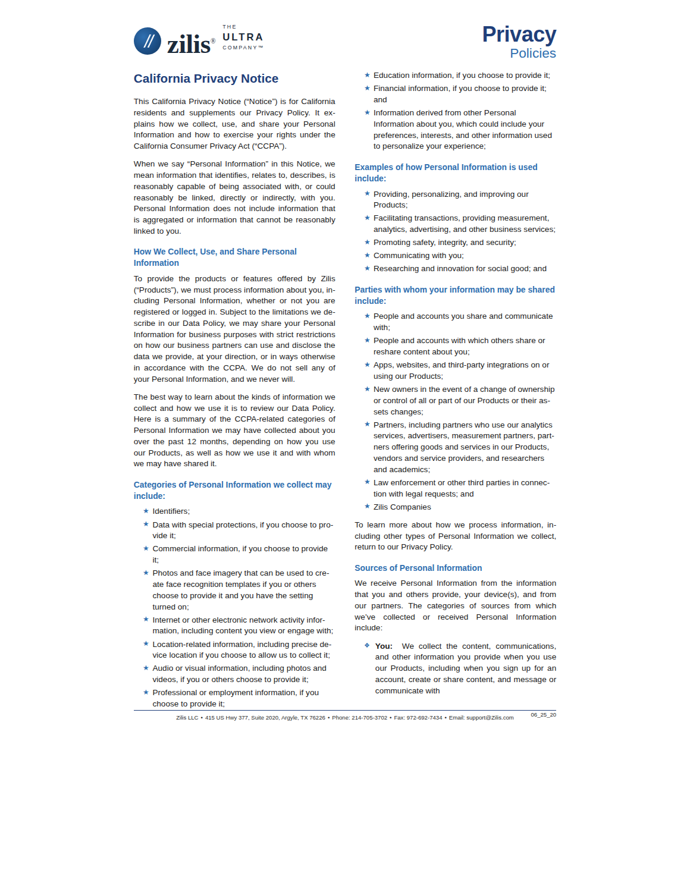zilis® The Ultra Company™
Privacy Policies
California Privacy Notice
This California Privacy Notice (“Notice”) is for California residents and supplements our Privacy Policy. It explains how we collect, use, and share your Personal Information and how to exercise your rights under the California Consumer Privacy Act (“CCPA”).
When we say “Personal Information” in this Notice, we mean information that identifies, relates to, describes, is reasonably capable of being associated with, or could reasonably be linked, directly or indirectly, with you. Personal Information does not include information that is aggregated or information that cannot be reasonably linked to you.
How We Collect, Use, and Share Personal Information
To provide the products or features offered by Zilis (“Products”), we must process information about you, including Personal Information, whether or not you are registered or logged in. Subject to the limitations we describe in our Data Policy, we may share your Personal Information for business purposes with strict restrictions on how our business partners can use and disclose the data we provide, at your direction, or in ways otherwise in accordance with the CCPA. We do not sell any of your Personal Information, and we never will.
The best way to learn about the kinds of information we collect and how we use it is to review our Data Policy. Here is a summary of the CCPA-related categories of Personal Information we may have collected about you over the past 12 months, depending on how you use our Products, as well as how we use it and with whom we may have shared it.
Categories of Personal Information we collect may include:
Identifiers;
Data with special protections, if you choose to provide it;
Commercial information, if you choose to provide it;
Photos and face imagery that can be used to create face recognition templates if you or others choose to provide it and you have the setting turned on;
Internet or other electronic network activity information, including content you view or engage with;
Location-related information, including precise device location if you choose to allow us to collect it;
Audio or visual information, including photos and videos, if you or others choose to provide it;
Professional or employment information, if you choose to provide it;
Education information, if you choose to provide it;
Financial information, if you choose to provide it; and
Information derived from other Personal Information about you, which could include your preferences, interests, and other information used to personalize your experience;
Examples of how Personal Information is used include:
Providing, personalizing, and improving our Products;
Facilitating transactions, providing measurement, analytics, advertising, and other business services;
Promoting safety, integrity, and security;
Communicating with you;
Researching and innovation for social good; and
Parties with whom your information may be shared include:
People and accounts you share and communicate with;
People and accounts with which others share or reshare content about you;
Apps, websites, and third-party integrations on or using our Products;
New owners in the event of a change of ownership or control of all or part of our Products or their assets changes;
Partners, including partners who use our analytics services, advertisers, measurement partners, partners offering goods and services in our Products, vendors and service providers, and researchers and academics;
Law enforcement or other third parties in connection with legal requests; and
Zilis Companies
To learn more about how we process information, including other types of Personal Information we collect, return to our Privacy Policy.
Sources of Personal Information
We receive Personal Information from the information that you and others provide, your device(s), and from our partners. The categories of sources from which we’ve collected or received Personal Information include:
You: We collect the content, communications, and other information you provide when you use our Products, including when you sign up for an account, create or share content, and message or communicate with
Zilis LLC•415 US Hwy 377, Suite 2020, Argyle, TX 76226•Phone: 214-705-3702•Fax: 972-692-7434•Email: support@Zilis.com
06_25_20